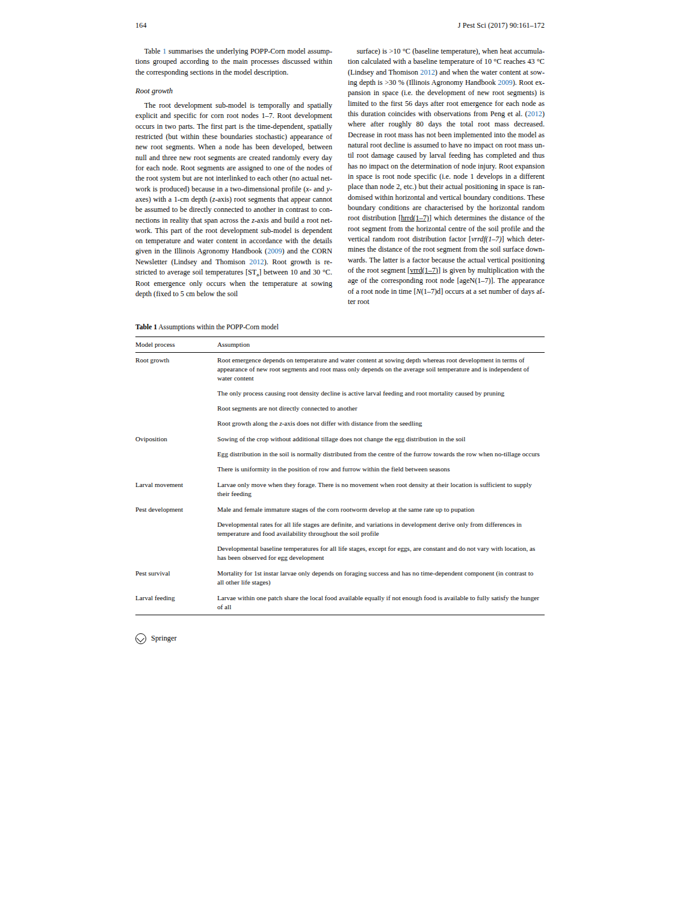164
J Pest Sci (2017) 90:161–172
Table 1 summarises the underlying POPP-Corn model assumptions grouped according to the main processes discussed within the corresponding sections in the model description.
Root growth
The root development sub-model is temporally and spatially explicit and specific for corn root nodes 1–7. Root development occurs in two parts. The first part is the time-dependent, spatially restricted (but within these boundaries stochastic) appearance of new root segments. When a node has been developed, between null and three new root segments are created randomly every day for each node. Root segments are assigned to one of the nodes of the root system but are not interlinked to each other (no actual network is produced) because in a two-dimensional profile (x- and y-axes) with a 1-cm depth (z-axis) root segments that appear cannot be assumed to be directly connected to another in contrast to connections in reality that span across the z-axis and build a root network. This part of the root development sub-model is dependent on temperature and water content in accordance with the details given in the Illinois Agronomy Handbook (2009) and the CORN Newsletter (Lindsey and Thomison 2012). Root growth is restricted to average soil temperatures [STa] between 10 and 30 °C. Root emergence only occurs when the temperature at sowing depth (fixed to 5 cm below the soil
surface) is >10 °C (baseline temperature), when heat accumulation calculated with a baseline temperature of 10 °C reaches 43 °C (Lindsey and Thomison 2012) and when the water content at sowing depth is >30 % (Illinois Agronomy Handbook 2009). Root expansion in space (i.e. the development of new root segments) is limited to the first 56 days after root emergence for each node as this duration coincides with observations from Peng et al. (2012) where after roughly 80 days the total root mass decreased. Decrease in root mass has not been implemented into the model as natural root decline is assumed to have no impact on root mass until root damage caused by larval feeding has completed and thus has no impact on the determination of node injury. Root expansion in space is root node specific (i.e. node 1 develops in a different place than node 2, etc.) but their actual positioning in space is randomised within horizontal and vertical boundary conditions. These boundary conditions are characterised by the horizontal random root distribution [hrrd(1–7)] which determines the distance of the root segment from the horizontal centre of the soil profile and the vertical random root distribution factor [vrrdf(1–7)] which determines the distance of the root segment from the soil surface downwards. The latter is a factor because the actual vertical positioning of the root segment [vrrd(1–7)] is given by multiplication with the age of the corresponding root node [ageN(1–7)]. The appearance of a root node in time [N(1–7)d] occurs at a set number of days after root
Table 1 Assumptions within the POPP-Corn model
| Model process | Assumption |
| --- | --- |
| Root growth | Root emergence depends on temperature and water content at sowing depth whereas root development in terms of appearance of new root segments and root mass only depends on the average soil temperature and is independent of water content |
| | The only process causing root density decline is active larval feeding and root mortality caused by pruning |
| | Root segments are not directly connected to another |
| | Root growth along the z -axis does not differ with distance from the seedling |
| Oviposition | Sowing of the crop without additional tillage does not change the egg distribution in the soil |
| | Egg distribution in the soil is normally distributed from the centre of the furrow towards the row when no-tillage occurs |
| | There is uniformity in the position of row and furrow within the field between seasons |
| Larval movement | Larvae only move when they forage. There is no movement when root density at their location is sufficient to supply their feeding |
| Pest development | Male and female immature stages of the corn rootworm develop at the same rate up to pupation |
| | Developmental rates for all life stages are definite, and variations in development derive only from differences in temperature and food availability throughout the soil profile |
| | Developmental baseline temperatures for all life stages, except for eggs, are constant and do not vary with location, as has been observed for egg development |
| Pest survival | Mortality for 1st instar larvae only depends on foraging success and has no time-dependent component (in contrast to all other life stages) |
| Larval feeding | Larvae within one patch share the local food available equally if not enough food is available to fully satisfy the hunger of all |
Springer